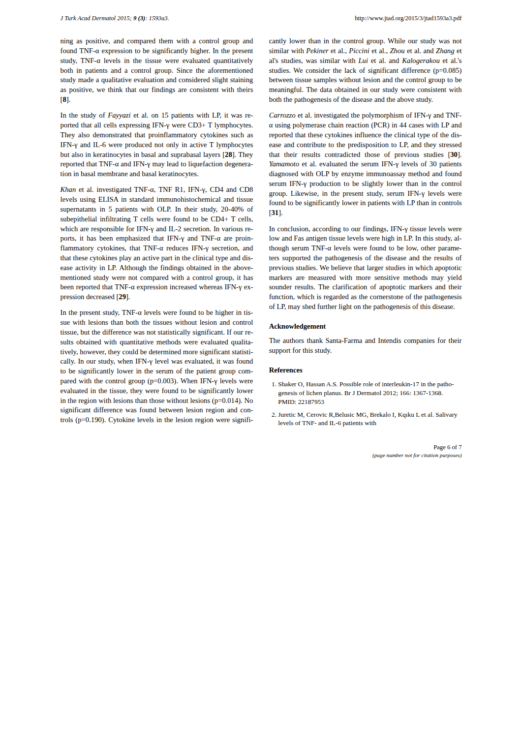J Turk Acad Dermatol 2015; 9 (3): 1593a3. http://www.jtad.org/2015/3/jtad1593a3.pdf
ning as positive, and compared them with a control group and found TNF-α expression to be significantly higher. In the present study, TNF-α levels in the tissue were evaluated quantitatively both in patients and a control group. Since the aforementioned study made a qualitative evaluation and considered slight staining as positive, we think that our findings are consistent with theirs [8].
In the study of Fayyazi et al. on 15 patients with LP, it was reported that all cells expressing IFN-γ were CD3+ T lymphocytes. They also demonstrated that proinflammatory cytokines such as IFN-γ and IL-6 were produced not only in active T lymphocytes but also in keratinocytes in basal and suprabasal layers [28]. They reported that TNF-α and IFN-γ may lead to liquefaction degeneration in basal membrane and basal keratinocytes.
Khan et al. investigated TNF-α, TNF R1, IFN-γ, CD4 and CD8 levels using ELISA in standard immunohistochemical and tissue supernatants in 5 patients with OLP. In their study, 20-40% of subepithelial infiltrating T cells were found to be CD4+ T cells, which are responsible for IFN-γ and IL-2 secretion. In various reports, it has been emphasized that IFN-γ and TNF-α are proinflammatory cytokines, that TNF-α reduces IFN-γ secretion, and that these cytokines play an active part in the clinical type and disease activity in LP. Although the findings obtained in the above-mentioned study were not compared with a control group, it has been reported that TNF-α expression increased whereas IFN-γ expression decreased [29].
In the present study, TNF-α levels were found to be higher in tissue with lesions than both the tissues without lesion and control tissue, but the difference was not statistically significant. If our results obtained with quantitative methods were evaluated qualitatively, however, they could be determined more significant statistically. In our study, when IFN-γ level was evaluated, it was found to be significantly lower in the serum of the patient group compared with the control group (p=0.003). When IFN-γ levels were evaluated in the tissue, they were found to be significantly lower in the region with lesions than those without lesions (p=0.014). No significant difference was found between lesion region and controls (p=0.190). Cytokine levels in the lesion region were significantly lower than in the control group. While our study was not similar with Pekiner et al., Piccini et al., Zhou et al. and Zhang et al's studies, was similar with Lui et al. and Kalogerakou et al.'s studies. We consider the lack of significant difference (p=0.085) between tissue samples without lesion and the control group to be meaningful. The data obtained in our study were consistent with both the pathogenesis of the disease and the above study.
Carrozzo et al. investigated the polymorphism of IFN-γ and TNF-α using polymerase chain reaction (PCR) in 44 cases with LP and reported that these cytokines influence the clinical type of the disease and contribute to the predisposition to LP, and they stressed that their results contradicted those of previous studies [30]. Yamamoto et al. evaluated the serum IFN-γ levels of 30 patients diagnosed with OLP by enzyme immunoassay method and found serum IFN-γ production to be slightly lower than in the control group. Likewise, in the present study, serum IFN-γ levels were found to be significantly lower in patients with LP than in controls [31].
In conclusion, according to our findings, IFN-γ tissue levels were low and Fas antigen tissue levels were high in LP. In this study, although serum TNF-α levels were found to be low, other parameters supported the pathogenesis of the disease and the results of previous studies. We believe that larger studies in which apoptotic markers are measured with more sensitive methods may yield sounder results. The clarification of apoptotic markers and their function, which is regarded as the cornerstone of the pathogenesis of LP, may shed further light on the pathogenesis of this disease.
Acknowledgement
The authors thank Santa-Farma and Intendis companies for their support for this study.
References
Shaker O, Hassan A.S. Possible role of interleukin-17 in the pathogenesis of lichen planus. Br J Dermatol 2012; 166: 1367-1368. PMID: 22187953
Juretic M, Cerovic R,Belusic MG, Brekalo I, Kqıku L et al. Salivary levels of TNF- and IL-6 patients with
Page 6 of 7 (page number not for citation purposes)